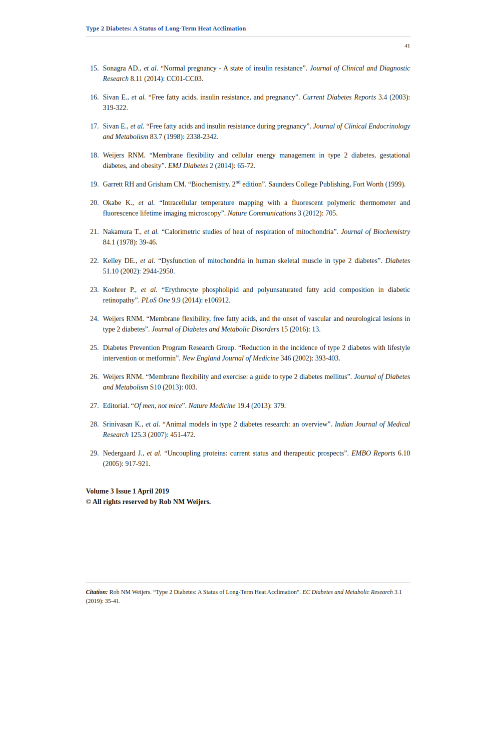Type 2 Diabetes: A Status of Long-Term Heat Acclimation
41
Sonagra AD., et al. “Normal pregnancy - A state of insulin resistance”. Journal of Clinical and Diagnostic Research 8.11 (2014): CC01-CC03.
Sivan E., et al. “Free fatty acids, insulin resistance, and pregnancy”. Current Diabetes Reports 3.4 (2003): 319-322.
Sivan E., et al. “Free fatty acids and insulin resistance during pregnancy”. Journal of Clinical Endocrinology and Metabolism 83.7 (1998): 2338-2342.
Weijers RNM. “Membrane flexibility and cellular energy management in type 2 diabetes, gestational diabetes, and obesity”. EMJ Diabetes 2 (2014): 65-72.
Garrett RH and Grisham CM. “Biochemistry. 2nd edition”. Saunders College Publishing, Fort Worth (1999).
Okabe K., et al. “Intracellular temperature mapping with a fluorescent polymeric thermometer and fluorescence lifetime imaging microscopy”. Nature Communications 3 (2012): 705.
Nakamura T., et al. “Calorimetric studies of heat of respiration of mitochondria”. Journal of Biochemistry 84.1 (1978): 39-46.
Kelley DE., et al. “Dysfunction of mitochondria in human skeletal muscle in type 2 diabetes”. Diabetes 51.10 (2002): 2944-2950.
Koehrer P., et al. “Erythrocyte phospholipid and polyunsaturated fatty acid composition in diabetic retinopathy”. PLoS One 9.9 (2014): e106912.
Weijers RNM. “Membrane flexibility, free fatty acids, and the onset of vascular and neurological lesions in type 2 diabetes”. Journal of Diabetes and Metabolic Disorders 15 (2016): 13.
Diabetes Prevention Program Research Group. “Reduction in the incidence of type 2 diabetes with lifestyle intervention or metformin”. New England Journal of Medicine 346 (2002): 393-403.
Weijers RNM. “Membrane flexibility and exercise: a guide to type 2 diabetes mellitus”. Journal of Diabetes and Metabolism S10 (2013): 003.
Editorial. “Of men, not mice”. Nature Medicine 19.4 (2013): 379.
Srinivasan K., et al. “Animal models in type 2 diabetes research: an overview”. Indian Journal of Medical Research 125.3 (2007): 451-472.
Nedergaard J., et al. “Uncoupling proteins: current status and therapeutic prospects”. EMBO Reports 6.10 (2005): 917-921.
Volume 3 Issue 1 April 2019
© All rights reserved by Rob NM Weijers.
Citation: Rob NM Weijers. “Type 2 Diabetes: A Status of Long-Term Heat Acclimation”. EC Diabetes and Metabolic Research 3.1 (2019): 35-41.